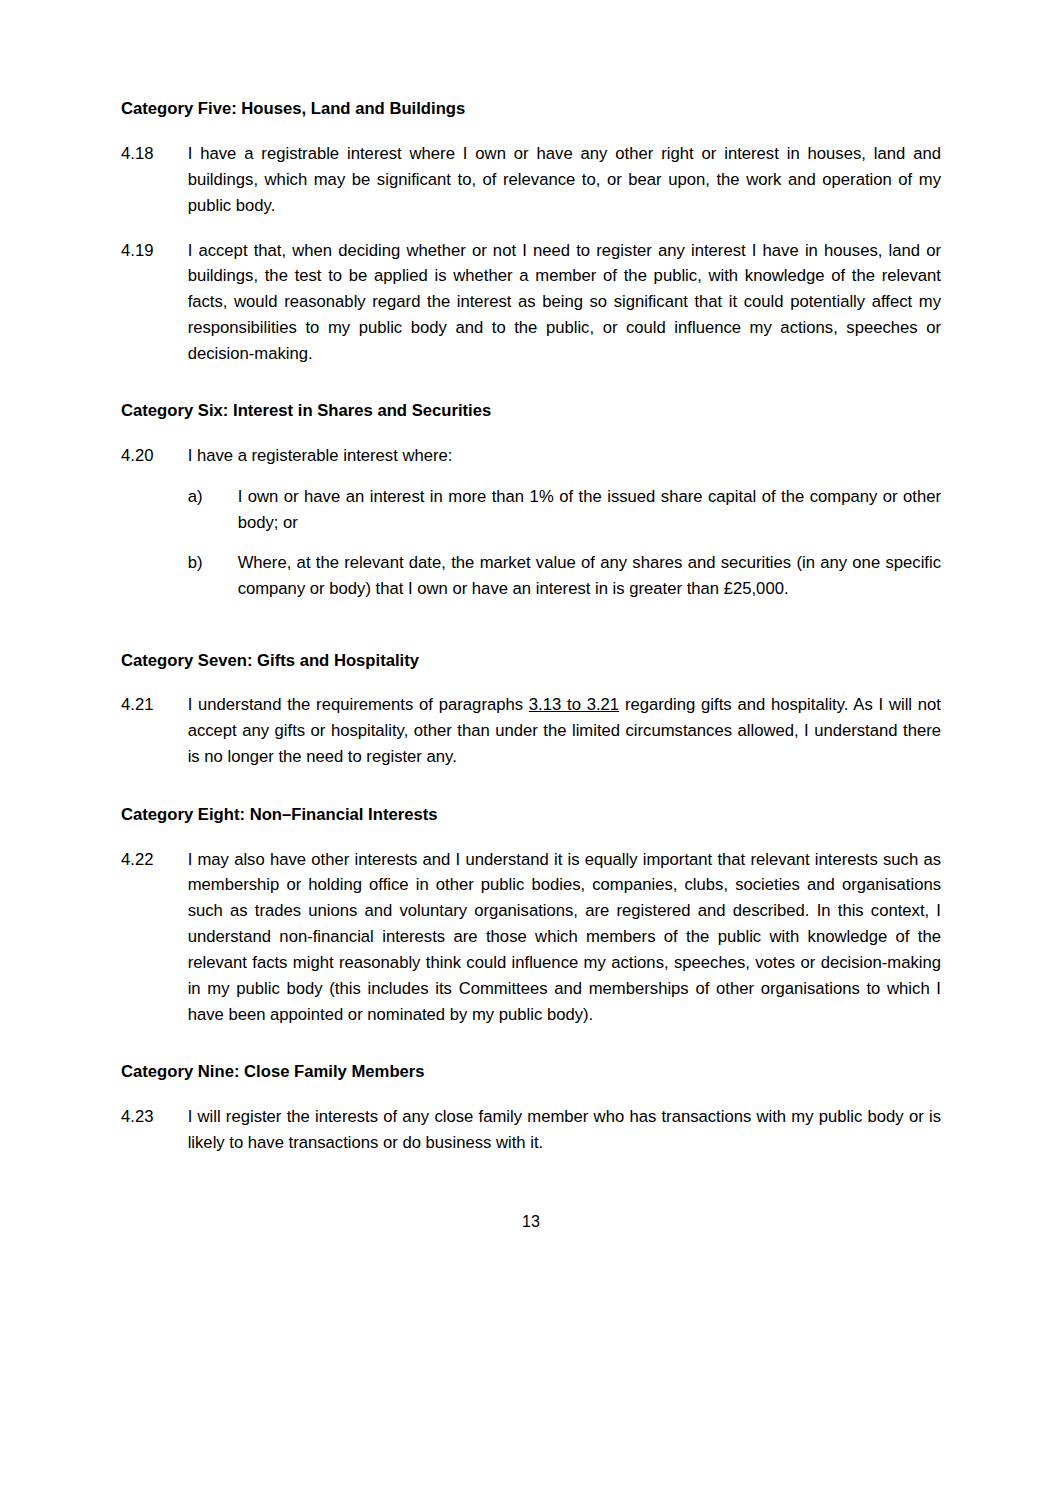Category Five: Houses, Land and Buildings
4.18
I have a registrable interest where I own or have any other right or interest in houses, land and buildings, which may be significant to, of relevance to, or bear upon, the work and operation of my public body.
4.19
I accept that, when deciding whether or not I need to register any interest I have in houses, land or buildings, the test to be applied is whether a member of the public, with knowledge of the relevant facts, would reasonably regard the interest as being so significant that it could potentially affect my responsibilities to my public body and to the public, or could influence my actions, speeches or decision-making.
Category Six: Interest in Shares and Securities
4.20
I have a registerable interest where:
a) I own or have an interest in more than 1% of the issued share capital of the company or other body; or
b) Where, at the relevant date, the market value of any shares and securities (in any one specific company or body) that I own or have an interest in is greater than £25,000.
Category Seven: Gifts and Hospitality
4.21
I understand the requirements of paragraphs 3.13 to 3.21 regarding gifts and hospitality. As I will not accept any gifts or hospitality, other than under the limited circumstances allowed, I understand there is no longer the need to register any.
Category Eight: Non–Financial Interests
4.22
I may also have other interests and I understand it is equally important that relevant interests such as membership or holding office in other public bodies, companies, clubs, societies and organisations such as trades unions and voluntary organisations, are registered and described. In this context, I understand non-financial interests are those which members of the public with knowledge of the relevant facts might reasonably think could influence my actions, speeches, votes or decision-making in my public body (this includes its Committees and memberships of other organisations to which I have been appointed or nominated by my public body).
Category Nine: Close Family Members
4.23
I will register the interests of any close family member who has transactions with my public body or is likely to have transactions or do business with it.
13